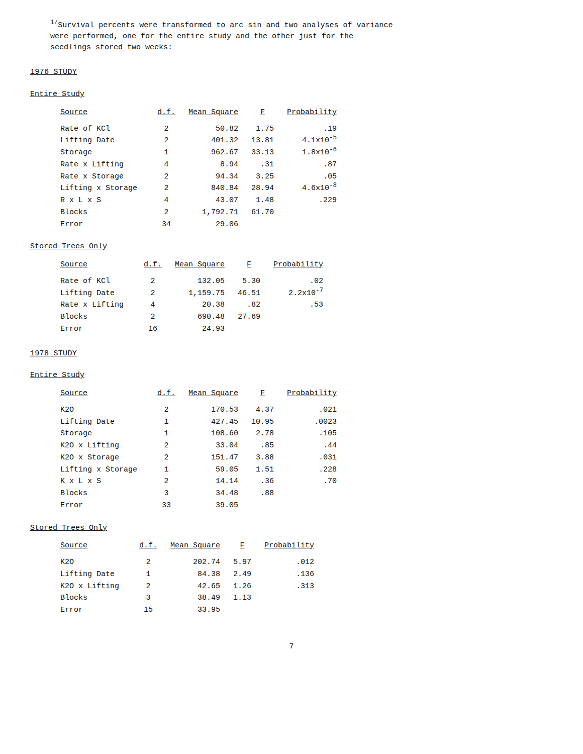1/Survival percents were transformed to arc sin and two analyses of variance were performed, one for the entire study and the other just for the seedlings stored two weeks:
1976 STUDY
Entire Study
| Source | d.f. | Mean Square | F | Probability |
| --- | --- | --- | --- | --- |
| Rate of KCl | 2 | 50.82 | 1.75 | .19 |
| Lifting Date | 2 | 401.32 | 13.81 | 4.1x10 -5 |
| Storage | 1 | 962.67 | 33.13 | 1.8x10 -6 |
| Rate x Lifting | 4 | 8.94 | .31 | .87 |
| Rate x Storage | 2 | 94.34 | 3.25 | .05 |
| Lifting x Storage | 2 | 840.84 | 28.94 | 4.6x10 -8 |
| R x L x S | 4 | 43.07 | 1.48 | .229 |
| Blocks | 2 | 1,792.71 | 61.70 | |
| Error | 34 | 29.06 | | |
Stored Trees Only
| Source | d.f. | Mean Square | F | Probability |
| --- | --- | --- | --- | --- |
| Rate of KCl | 2 | 132.05 | 5.30 | .02 |
| Lifting Date | 2 | 1,159.75 | 46.51 | 2.2x10 -7 |
| Rate x Lifting | 4 | 20.38 | .82 | .53 |
| Blocks | 2 | 690.48 | 27.69 | |
| Error | 16 | 24.93 | | |
1978 STUDY
Entire Study
| Source | d.f. | Mean Square | F | Probability |
| --- | --- | --- | --- | --- |
| K2O | 2 | 170.53 | 4.37 | .021 |
| Lifting Date | 1 | 427.45 | 10.95 | .0023 |
| Storage | 1 | 108.60 | 2.78 | .105 |
| K2O x Lifting | 2 | 33.04 | .85 | .44 |
| K2O x Storage | 2 | 151.47 | 3.88 | .031 |
| Lifting x Storage | 1 | 59.05 | 1.51 | .228 |
| K x L x S | 2 | 14.14 | .36 | .70 |
| Blocks | 3 | 34.48 | .88 | |
| Error | 33 | 39.05 | | |
Stored Trees Only
| Source | d.f. | Mean Square | F | Probability |
| --- | --- | --- | --- | --- |
| K2O | 2 | 202.74 | 5.97 | .012 |
| Lifting Date | 1 | 84.38 | 2.49 | .136 |
| K2O x Lifting | 2 | 42.65 | 1.26 | .313 |
| Blocks | 3 | 38.49 | 1.13 | |
| Error | 15 | 33.95 | | |
7